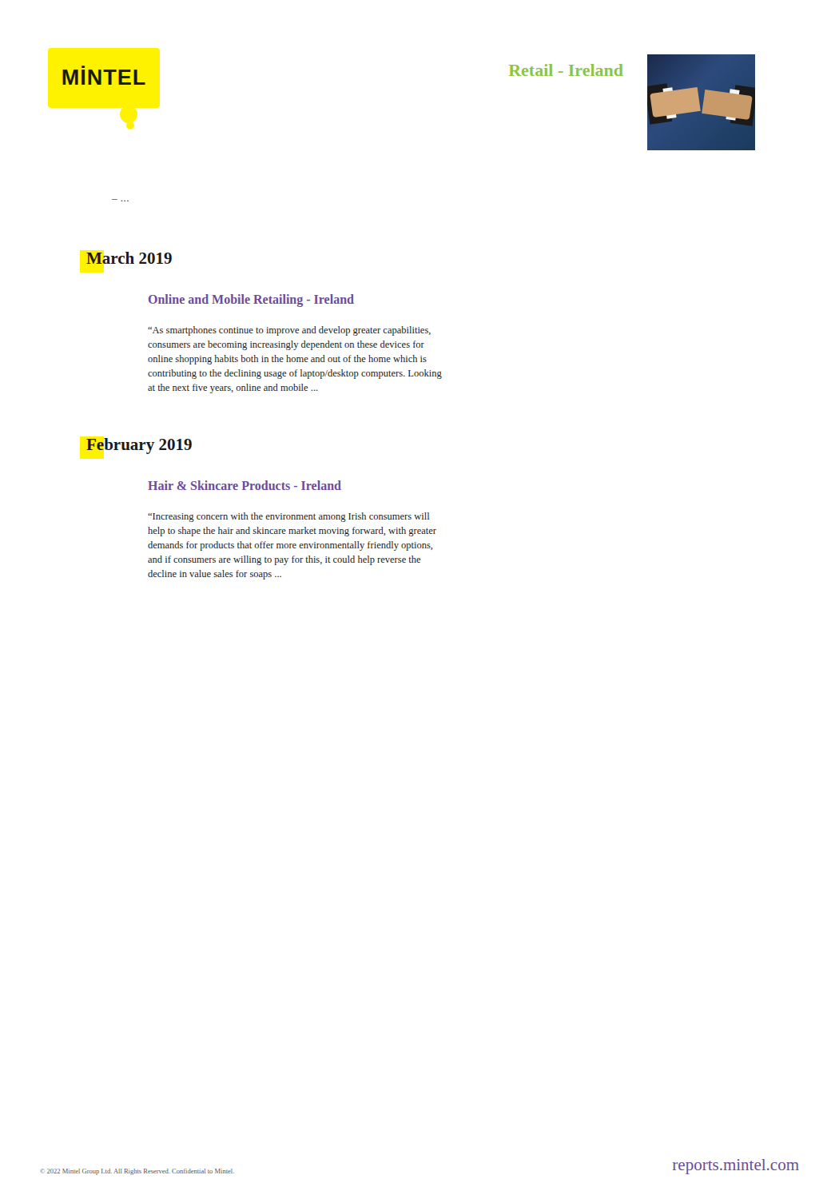MİNTEL
Retail - Ireland
– ...
March 2019
Online and Mobile Retailing - Ireland
“As smartphones continue to improve and develop greater capabilities, consumers are becoming increasingly dependent on these devices for online shopping habits both in the home and out of the home which is contributing to the declining usage of laptop/desktop computers. Looking at the next five years, online and mobile ...
February 2019
Hair & Skincare Products - Ireland
“Increasing concern with the environment among Irish consumers will help to shape the hair and skincare market moving forward, with greater demands for products that offer more environmentally friendly options, and if consumers are willing to pay for this, it could help reverse the decline in value sales for soaps ...
© 2022 Mintel Group Ltd. All Rights Reserved. Confidential to Mintel.
reports.mintel.com